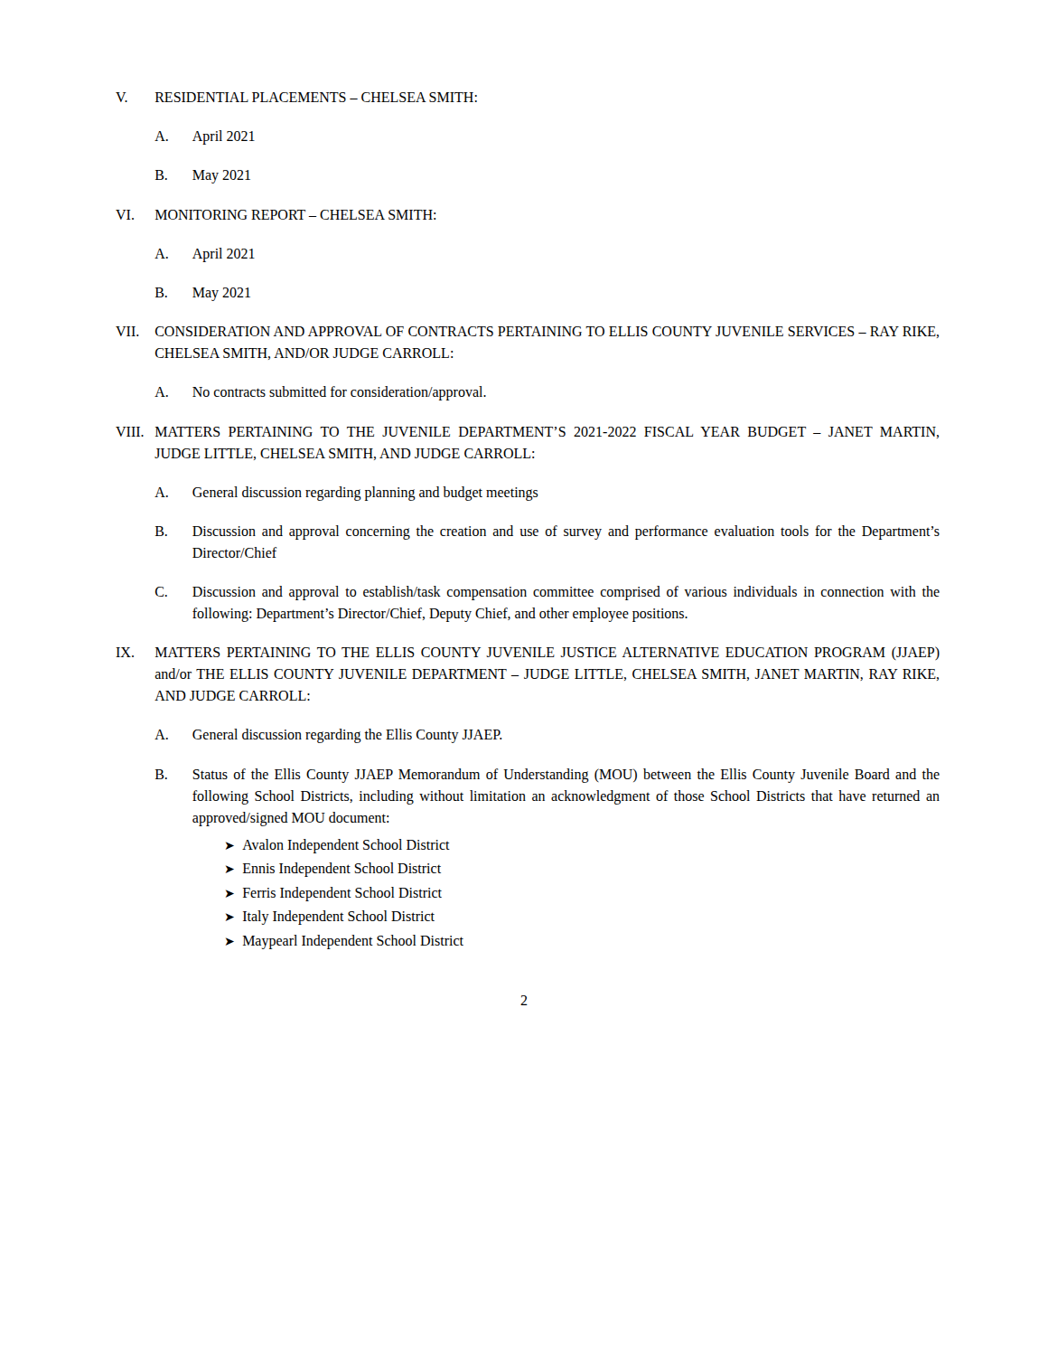V.
RESIDENTIAL PLACEMENTS – CHELSEA SMITH:
A.
April 2021
B.
May 2021
VI.
MONITORING REPORT – CHELSEA SMITH:
A.
April 2021
B.
May 2021
VII.
CONSIDERATION AND APPROVAL OF CONTRACTS PERTAINING TO ELLIS COUNTY JUVENILE SERVICES – RAY RIKE, CHELSEA SMITH, AND/OR JUDGE CARROLL:
A.
No contracts submitted for consideration/approval.
VIII.
MATTERS PERTAINING TO THE JUVENILE DEPARTMENT’S 2021-2022 FISCAL YEAR BUDGET – JANET MARTIN, JUDGE LITTLE, CHELSEA SMITH, AND JUDGE CARROLL:
A.
General discussion regarding planning and budget meetings
B.
Discussion and approval concerning the creation and use of survey and performance evaluation tools for the Department’s Director/Chief
C.
Discussion and approval to establish/task compensation committee comprised of various individuals in connection with the following: Department’s Director/Chief, Deputy Chief, and other employee positions.
IX.
MATTERS PERTAINING TO THE ELLIS COUNTY JUVENILE JUSTICE ALTERNATIVE EDUCATION PROGRAM (JJAEP) and/or THE ELLIS COUNTY JUVENILE DEPARTMENT – JUDGE LITTLE, CHELSEA SMITH, JANET MARTIN, RAY RIKE, AND JUDGE CARROLL:
A.
General discussion regarding the Ellis County JJAEP.
B.
Status of the Ellis County JJAEP Memorandum of Understanding (MOU) between the Ellis County Juvenile Board and the following School Districts, including without limitation an acknowledgment of those School Districts that have returned an approved/signed MOU document:
Avalon Independent School District
Ennis Independent School District
Ferris Independent School District
Italy Independent School District
Maypearl Independent School District
2